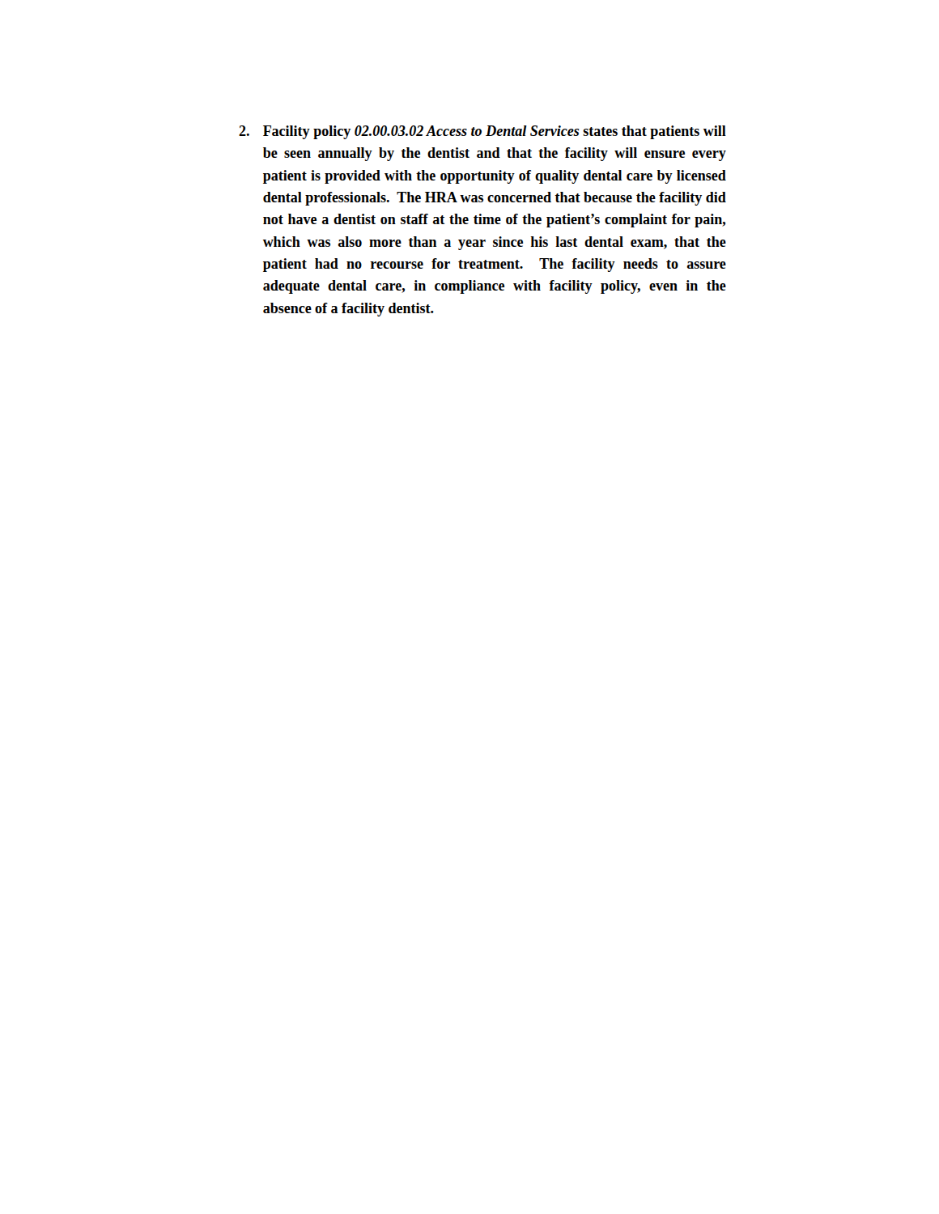Facility policy 02.00.03.02 Access to Dental Services states that patients will be seen annually by the dentist and that the facility will ensure every patient is provided with the opportunity of quality dental care by licensed dental professionals. The HRA was concerned that because the facility did not have a dentist on staff at the time of the patient’s complaint for pain, which was also more than a year since his last dental exam, that the patient had no recourse for treatment. The facility needs to assure adequate dental care, in compliance with facility policy, even in the absence of a facility dentist.